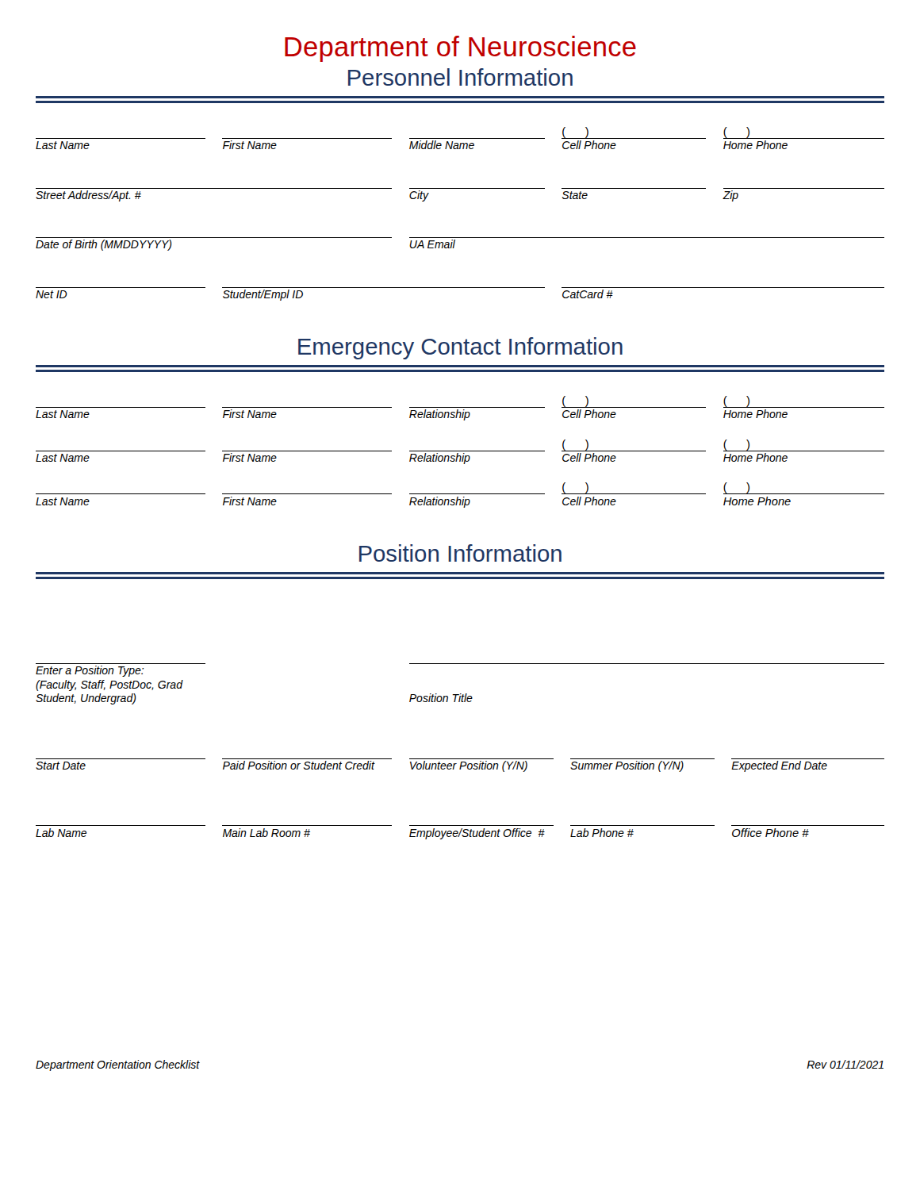Department of Neuroscience
Personnel Information
| | | | | | | ( ) | | ( ) |
| Last Name | | First Name | | Middle Name | | Cell Phone | | Home Phone |
| Street Address/Apt. # | | City | | State | | Zip |
| Date of Birth (MMDDYYYY) | | UA Email |
| Net ID | | Student/Empl ID | | CatCard # |
Emergency Contact Information
| | | | | | | ( ) | | ( ) |
| Last Name | | First Name | | Relationship | | Cell Phone | | Home Phone |
| | | | | | | ( ) | | ( ) |
| Last Name | | First Name | | Relationship | | Cell Phone | | Home Phone |
| | | | | | | ( ) | | ( ) |
| Last Name | | First Name | | Relationship | | Cell Phone | | Home Phone |
Position Information
| Enter a Position Type: (Faculty, Staff, PostDoc, Grad Student, Undergrad) | | | | Position Title |
| Start Date | | Paid Position or Student Credit | | Volunteer Position (Y/N) | | Summer Position (Y/N) | | Expected End Date |
| Lab Name | | Main Lab Room # | | Employee/Student Office # | | Lab Phone # | | Office Phone # |
Department Orientation Checklist Rev 01/11/2021